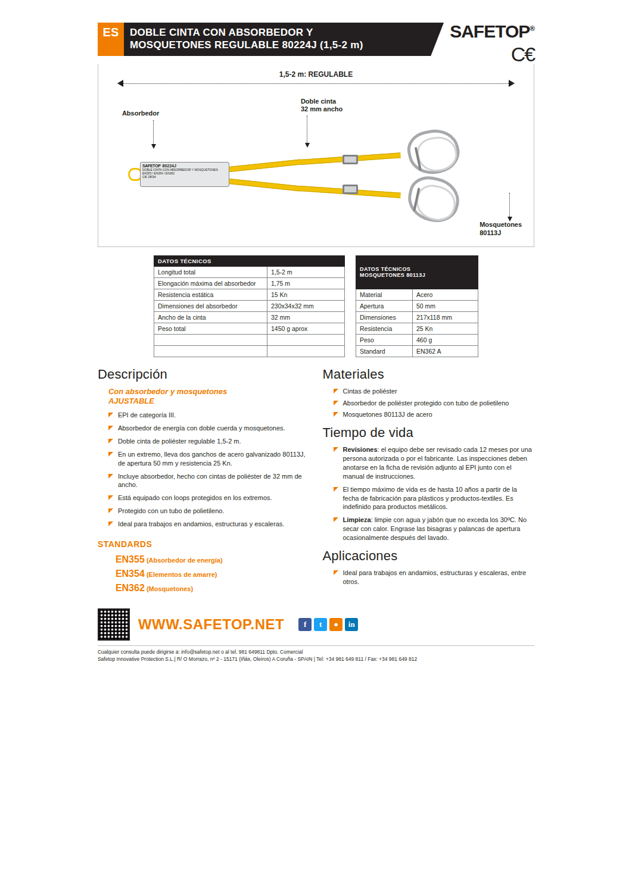ES
DOBLE CINTA CON ABSORBEDOR Y
MOSQUETONES REGULABLE 80224J (1,5-2 m)
SAFETOP®
C€
1,5-2 m: REGULABLE
Absorbedor
Doble cinta
32 mm ancho
Mosquetones
80113J
SAFETOP 80224J
DOBLE CINTA CON ABSORBEDOR Y MOSQUETONES
EN355 / EN354 / EN362
C€ 2834
| DATOS TÉCNICOS |
| --- |
| Longitud total | 1,5-2 m |
| Elongación máxima del absorbedor | 1,75 m |
| Resistencia estática | 15 Kn |
| Dimensiones del absorbedor | 230x34x32 mm |
| Ancho de la cinta | 32 mm |
| Peso total | 1450 g aprox |
| DATOS TÉCNICOS MOSQUETONES 80113J |
| --- |
| Material | Acero |
| Apertura | 50 mm |
| Dimensiones | 217x118 mm |
| Resistencia | 25 Kn |
| Peso | 460 g |
| Standard | EN362 A |
Descripción
Con absorbedor y mosquetones
AJUSTABLE
EPI de categoría III.
Absorbedor de energía con doble cuerda y mosquetones.
Doble cinta de poliéster regulable 1,5-2 m.
En un extremo, lleva dos ganchos de acero galvanizado 80113J, de apertura 50 mm y resistencia 25 Kn.
Incluye absorbedor, hecho con cintas de poliéster de 32 mm de ancho.
Está equipado con loops protegidos en los extremos.
Protegido con un tubo de polietileno.
Ideal para trabajos en andamios, estructuras y escaleras.
STANDARDS
EN355 (Absorbedor de energía)
EN354 (Elementos de amarre)
EN362 (Mosquetones)
Materiales
Cintas de poliéster
Absorbedor de poliéster protegido con tubo de polietileno
Mosquetones 80113J de acero
Tiempo de vida
Revisiones: el equipo debe ser revisado cada 12 meses por una persona autorizada o por el fabricante. Las inspecciones deben anotarse en la ficha de revisión adjunto al EPI junto con el manual de instrucciones.
El tiempo máximo de vida es de hasta 10 años a partir de la fecha de fabricación para plásticos y productos-textiles. Es indefinido para productos metálicos.
Limpieza: limpie con agua y jabón que no exceda los 30ºC. No secar con calor. Engrase las bisagras y palancas de apertura ocasionalmente después del lavado.
Aplicaciones
Ideal para trabajos en andamios, estructuras y escaleras, entre otros.
WWW.SAFETOP.NET
f
t
●
in
Cualquier consulta puede dirigirse a: info@safetop.net o al tel. 981 649811 Dpto. Comercial
Safetop Innovative Protection S.L.| R/ O Morrazo, nº 2 - 15171 (Iñás, Oleiros) A Coruña - SPAIN | Tel: +34 981 649 811 / Fax: +34 981 649 812